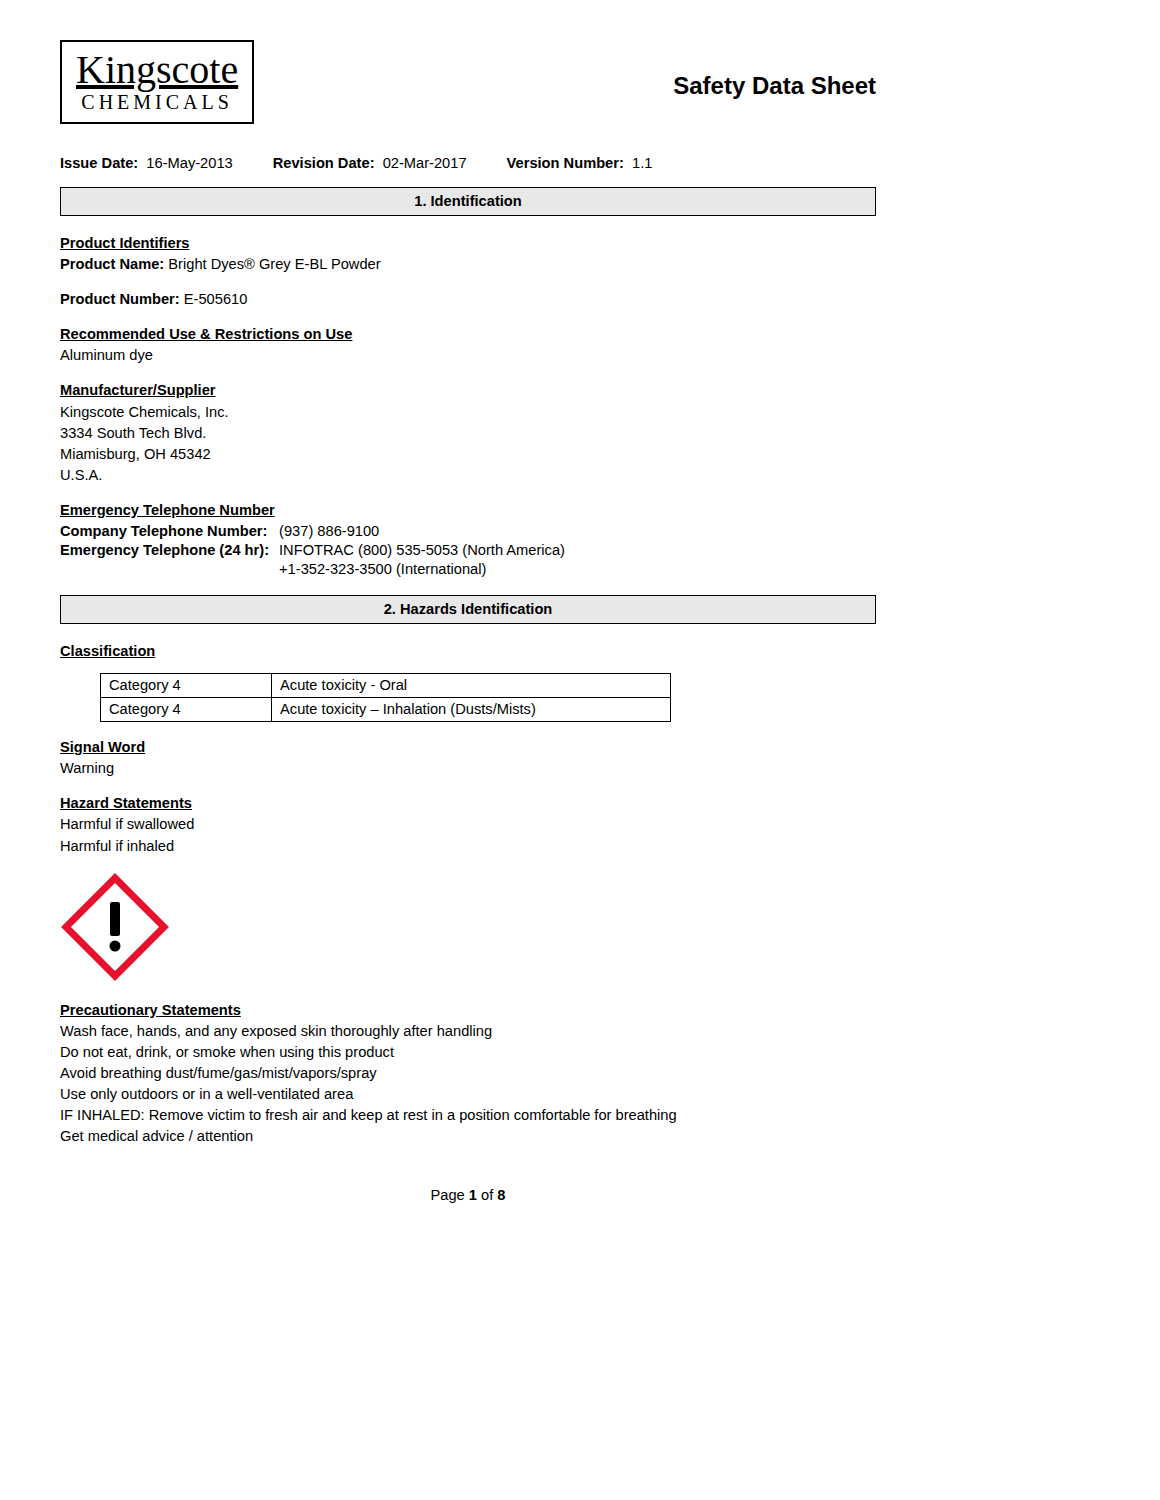Kingscote
CHEMICALS
Safety Data Sheet
Issue Date: 16-May-2013 Revision Date: 02-Mar-2017 Version Number: 1.1
1. Identification
Product Identifiers
Product Name: Bright Dyes® Grey E-BL Powder
Product Number: E-505610
Recommended Use & Restrictions on Use
Aluminum dye
Manufacturer/Supplier
Kingscote Chemicals, Inc.
3334 South Tech Blvd.
Miamisburg, OH 45342
U.S.A.
Emergency Telephone Number
| Company Telephone Number: | (937) 886-9100 |
| Emergency Telephone (24 hr): | INFOTRAC (800) 535-5053 (North America) |
| | +1-352-323-3500 (International) |
2. Hazards Identification
Classification
| Category 4 | Acute toxicity - Oral |
| Category 4 | Acute toxicity – Inhalation (Dusts/Mists) |
Signal Word
Warning
Hazard Statements
Harmful if swallowed
Harmful if inhaled
Precautionary Statements
Wash face, hands, and any exposed skin thoroughly after handling
Do not eat, drink, or smoke when using this product
Avoid breathing dust/fume/gas/mist/vapors/spray
Use only outdoors or in a well-ventilated area
IF INHALED: Remove victim to fresh air and keep at rest in a position comfortable for breathing
Get medical advice / attention
Page 1 of 8